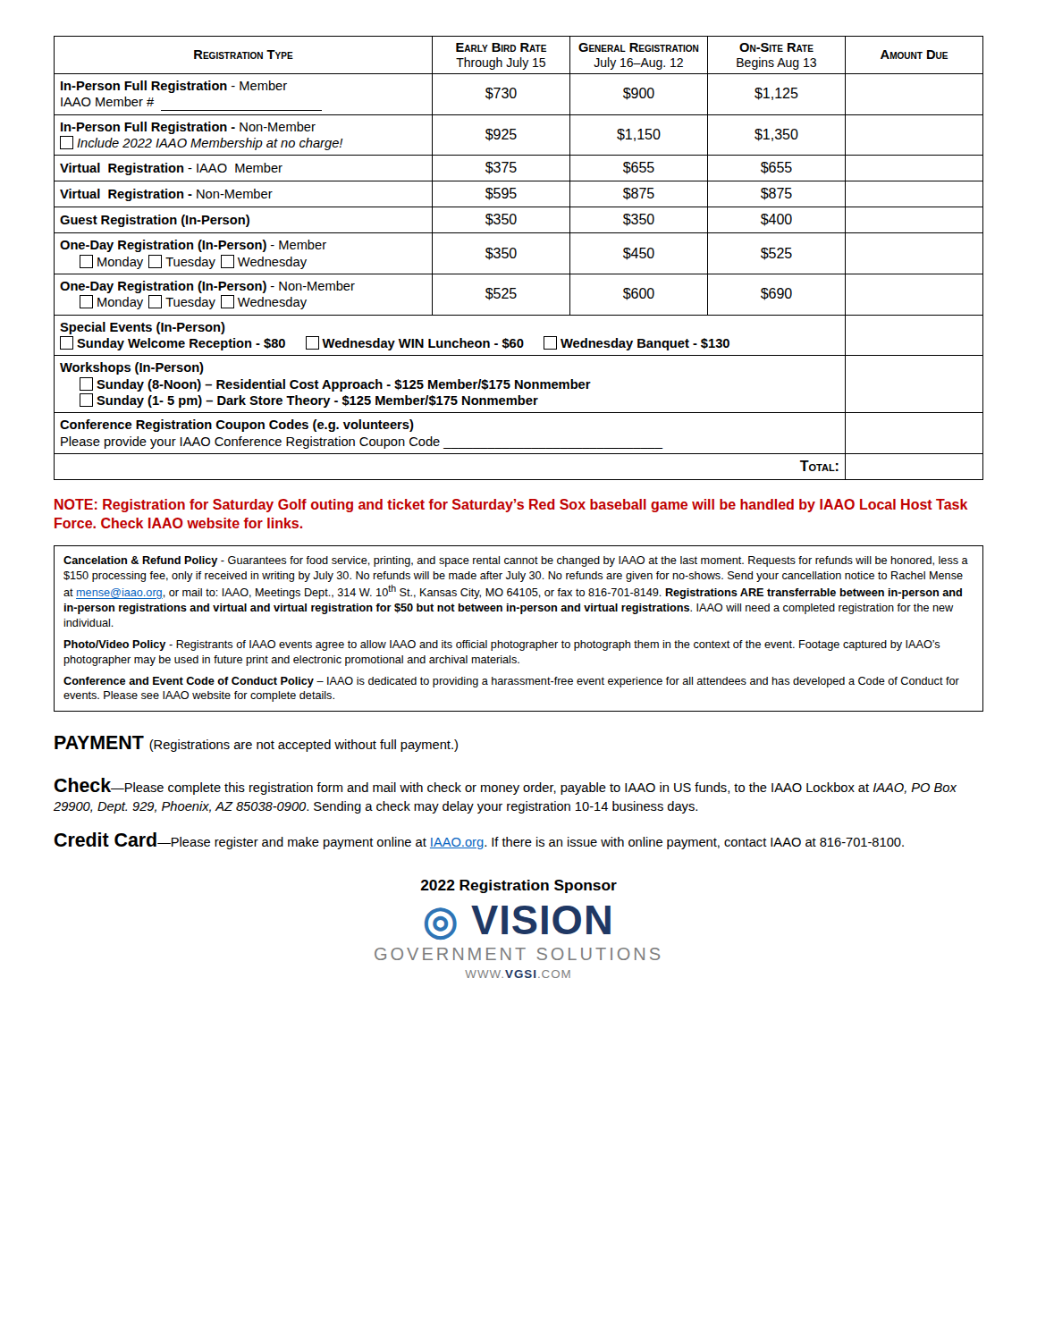| Registration Type | Early Bird Rate Through July 15 | General Registration July 16–Aug. 12 | On-Site Rate Begins Aug 13 | Amount Due |
| --- | --- | --- | --- | --- |
| In-Person Full Registration - Member IAAO Member # | $730 | $900 | $1,125 | |
| In-Person Full Registration - Non-Member Include 2022 IAAO Membership at no charge! | $925 | $1,150 | $1,350 | |
| Virtual Registration - IAAO Member | $375 | $655 | $655 | |
| Virtual Registration - Non-Member | $595 | $875 | $875 | |
| Guest Registration (In-Person) | $350 | $350 | $400 | |
| One-Day Registration (In-Person) - Member Monday Tuesday Wednesday | $350 | $450 | $525 | |
| One-Day Registration (In-Person) - Non-Member Monday Tuesday Wednesday | $525 | $600 | $690 | |
| Special Events (In-Person) Sunday Welcome Reception - $80 Wednesday WIN Luncheon - $60 Wednesday Banquet - $130 | |
| Workshops (In-Person) Sunday (8-Noon) – Residential Cost Approach - $125 Member/$175 Nonmember Sunday (1- 5 pm) – Dark Store Theory - $125 Member/$175 Nonmember | |
| Conference Registration Coupon Codes (e.g. volunteers) Please provide your IAAO Conference Registration Coupon Code ______________________________ | |
| Total: | |
NOTE: Registration for Saturday Golf outing and ticket for Saturday’s Red Sox baseball game will be handled by IAAO Local Host Task Force. Check IAAO website for links.
Cancelation & Refund Policy - Guarantees for food service, printing, and space rental cannot be changed by IAAO at the last moment. Requests for refunds will be honored, less a $150 processing fee, only if received in writing by July 30. No refunds will be made after July 30. No refunds are given for no-shows. Send your cancellation notice to Rachel Mense at mense@iaao.org, or mail to: IAAO, Meetings Dept., 314 W. 10th St., Kansas City, MO 64105, or fax to 816-701-8149. Registrations ARE transferrable between in-person and in-person registrations and virtual and virtual registration for $50 but not between in-person and virtual registrations. IAAO will need a completed registration for the new individual.
Photo/Video Policy - Registrants of IAAO events agree to allow IAAO and its official photographer to photograph them in the context of the event. Footage captured by IAAO’s photographer may be used in future print and electronic promotional and archival materials.
Conference and Event Code of Conduct Policy – IAAO is dedicated to providing a harassment-free event experience for all attendees and has developed a Code of Conduct for events. Please see IAAO website for complete details.
PAYMENT (Registrations are not accepted without full payment.)
Check—Please complete this registration form and mail with check or money order, payable to IAAO in US funds, to the IAAO Lockbox at IAAO, PO Box 29900, Dept. 929, Phoenix, AZ 85038-0900. Sending a check may delay your registration 10-14 business days.
Credit Card—Please register and make payment online at IAAO.org. If there is an issue with online payment, contact IAAO at 816-701-8100.
2022 Registration Sponsor
◎ VISION
GOVERNMENT SOLUTIONS
WWW.VGSI.COM